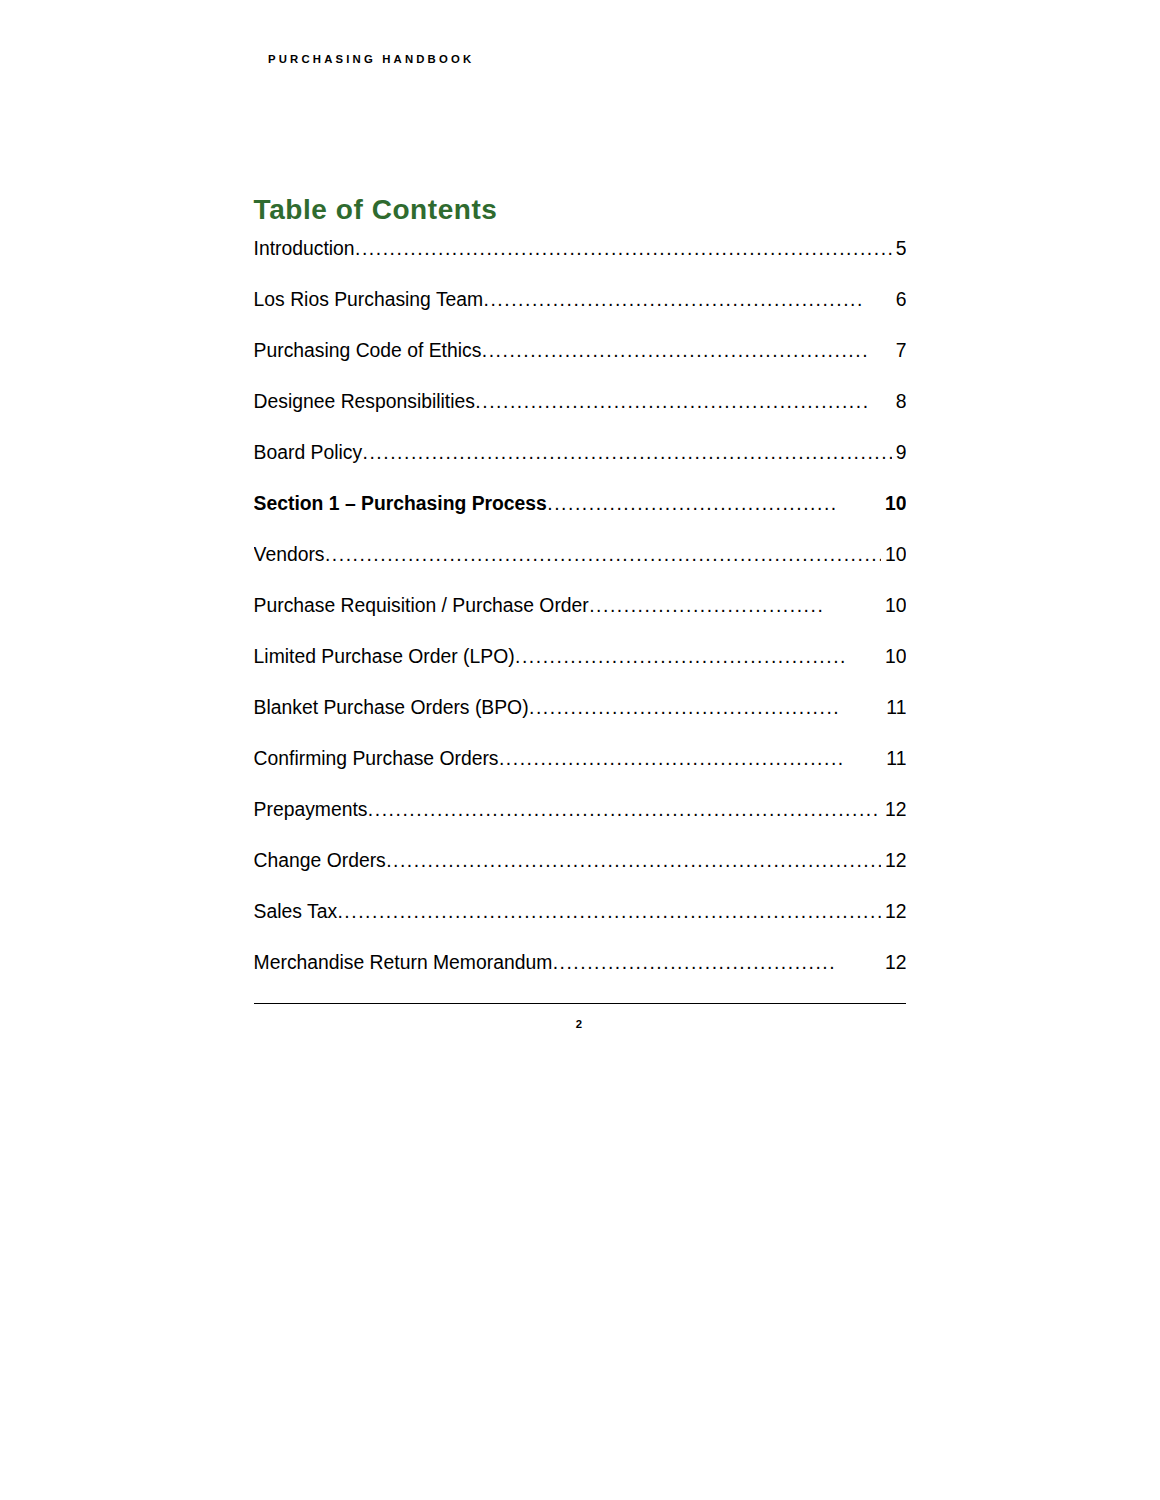Purchasing Handbook
Table of Contents
Introduction ................................................................................ 5
Los Rios Purchasing Team ....................................................... 6
Purchasing Code of Ethics ........................................................ 7
Designee Responsibilities ......................................................... 8
Board Policy .............................................................................. 9
Section 1 – Purchasing Process .......................................... 10
Vendors ................................................................................... 10
Purchase Requisition / Purchase Order .................................. 10
Limited Purchase Order (LPO) ................................................ 10
Blanket Purchase Orders (BPO) ............................................. 11
Confirming Purchase Orders .................................................. 11
Prepayments ............................................................................. 12
Change Orders ......................................................................... 12
Sales Tax ................................................................................. 12
Merchandise Return Memorandum ......................................... 12
2